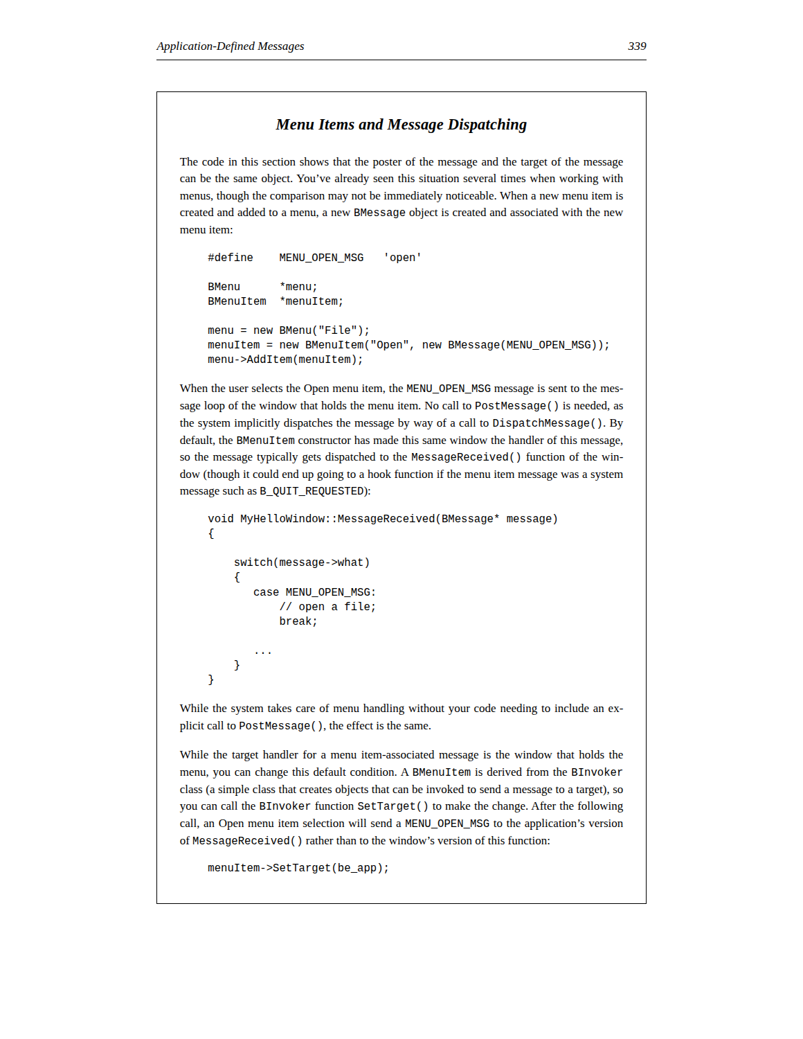Application-Defined Messages 339
Menu Items and Message Dispatching
The code in this section shows that the poster of the message and the target of the message can be the same object. You’ve already seen this situation several times when working with menus, though the comparison may not be immediately noticeable. When a new menu item is created and added to a menu, a new BMessage object is created and associated with the new menu item:
#define    MENU_OPEN_MSG   'open'

BMenu      *menu;
BMenuItem  *menuItem;

menu = new BMenu("File");
menuItem = new BMenuItem("Open", new BMessage(MENU_OPEN_MSG));
menu->AddItem(menuItem);
When the user selects the Open menu item, the MENU_OPEN_MSG message is sent to the message loop of the window that holds the menu item. No call to PostMessage() is needed, as the system implicitly dispatches the message by way of a call to DispatchMessage(). By default, the BMenuItem constructor has made this same window the handler of this message, so the message typically gets dispatched to the MessageReceived() function of the window (though it could end up going to a hook function if the menu item message was a system message such as B_QUIT_REQUESTED):
void MyHelloWindow::MessageReceived(BMessage* message)
{

    switch(message->what)
    {
       case MENU_OPEN_MSG:
           // open a file;
           break;

       ...
    }
}
While the system takes care of menu handling without your code needing to include an explicit call to PostMessage(), the effect is the same.
While the target handler for a menu item-associated message is the window that holds the menu, you can change this default condition. A BMenuItem is derived from the BInvoker class (a simple class that creates objects that can be invoked to send a message to a target), so you can call the BInvoker function SetTarget() to make the change. After the following call, an Open menu item selection will send a MENU_OPEN_MSG to the application’s version of MessageReceived() rather than to the window’s version of this function:
menuItem->SetTarget(be_app);